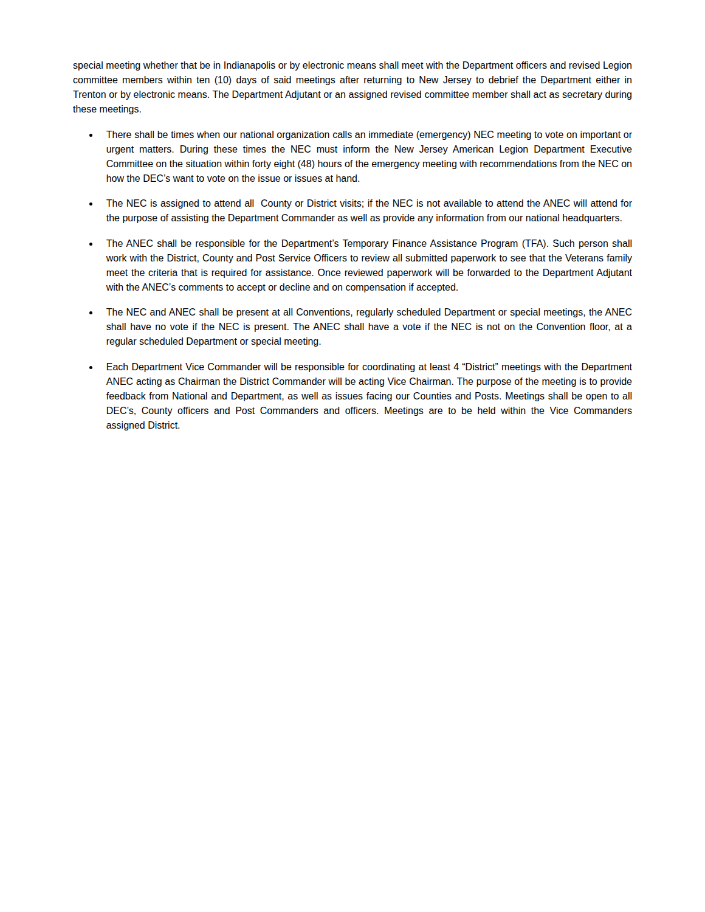special meeting whether that be in Indianapolis or by electronic means shall meet with the Department officers and revised Legion committee members within ten (10) days of said meetings after returning to New Jersey to debrief the Department either in Trenton or by electronic means. The Department Adjutant or an assigned revised committee member shall act as secretary during these meetings.
There shall be times when our national organization calls an immediate (emergency) NEC meeting to vote on important or urgent matters. During these times the NEC must inform the New Jersey American Legion Department Executive Committee on the situation within forty eight (48) hours of the emergency meeting with recommendations from the NEC on how the DEC’s want to vote on the issue or issues at hand.
The NEC is assigned to attend all County or District visits; if the NEC is not available to attend the ANEC will attend for the purpose of assisting the Department Commander as well as provide any information from our national headquarters.
The ANEC shall be responsible for the Department’s Temporary Finance Assistance Program (TFA). Such person shall work with the District, County and Post Service Officers to review all submitted paperwork to see that the Veterans family meet the criteria that is required for assistance. Once reviewed paperwork will be forwarded to the Department Adjutant with the ANEC’s comments to accept or decline and on compensation if accepted.
The NEC and ANEC shall be present at all Conventions, regularly scheduled Department or special meetings, the ANEC shall have no vote if the NEC is present. The ANEC shall have a vote if the NEC is not on the Convention floor, at a regular scheduled Department or special meeting.
Each Department Vice Commander will be responsible for coordinating at least 4 “District” meetings with the Department ANEC acting as Chairman the District Commander will be acting Vice Chairman. The purpose of the meeting is to provide feedback from National and Department, as well as issues facing our Counties and Posts. Meetings shall be open to all DEC’s, County officers and Post Commanders and officers. Meetings are to be held within the Vice Commanders assigned District.